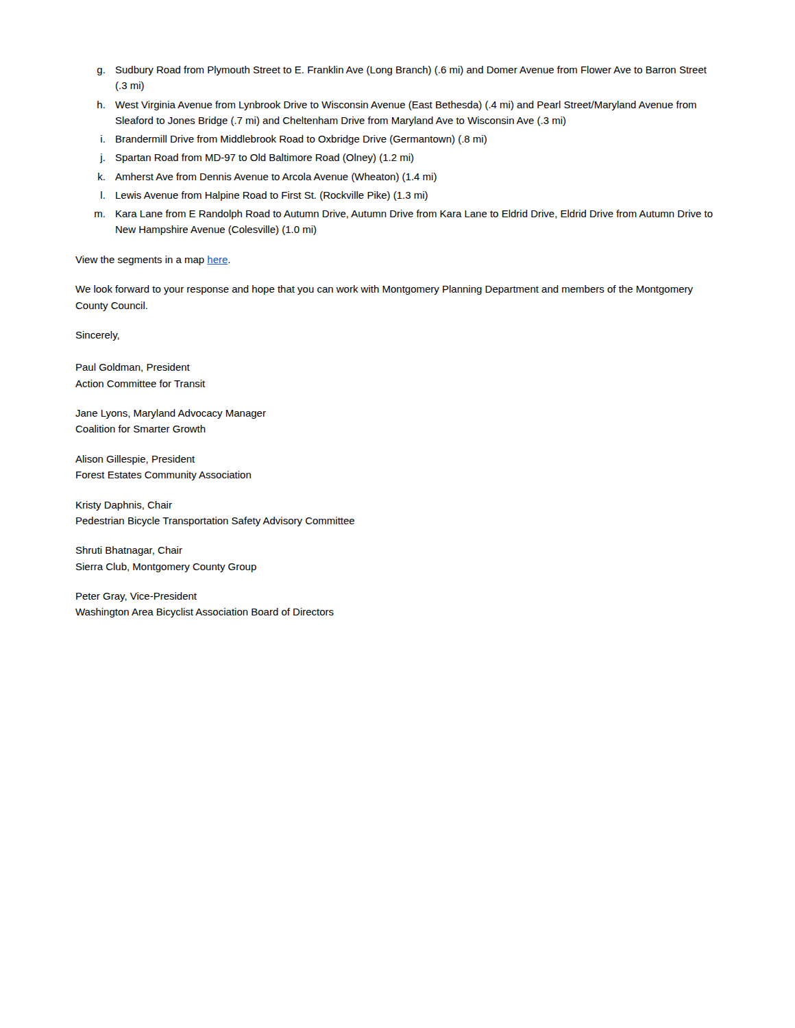Sudbury Road from Plymouth Street to E. Franklin Ave (Long Branch) (.6 mi) and Domer Avenue from Flower Ave to Barron Street (.3 mi)
West Virginia Avenue from Lynbrook Drive to Wisconsin Avenue (East Bethesda) (.4 mi) and Pearl Street/Maryland Avenue from Sleaford to Jones Bridge (.7 mi) and Cheltenham Drive from Maryland Ave to Wisconsin Ave (.3 mi)
Brandermill Drive from Middlebrook Road to Oxbridge Drive (Germantown) (.8 mi)
Spartan Road from MD-97 to Old Baltimore Road (Olney) (1.2 mi)
Amherst Ave from Dennis Avenue to Arcola Avenue (Wheaton) (1.4 mi)
Lewis Avenue from Halpine Road to First St. (Rockville Pike) (1.3 mi)
Kara Lane from E Randolph Road to Autumn Drive, Autumn Drive from Kara Lane to Eldrid Drive, Eldrid Drive from Autumn Drive to New Hampshire Avenue (Colesville) (1.0 mi)
View the segments in a map here.
We look forward to your response and hope that you can work with Montgomery Planning Department and members of the Montgomery County Council.
Sincerely,
Paul Goldman, President
Action Committee for Transit
Jane Lyons, Maryland Advocacy Manager
Coalition for Smarter Growth
Alison Gillespie, President
Forest Estates Community Association
Kristy Daphnis, Chair
Pedestrian Bicycle Transportation Safety Advisory Committee
Shruti Bhatnagar, Chair
Sierra Club, Montgomery County Group
Peter Gray, Vice-President
Washington Area Bicyclist Association Board of Directors